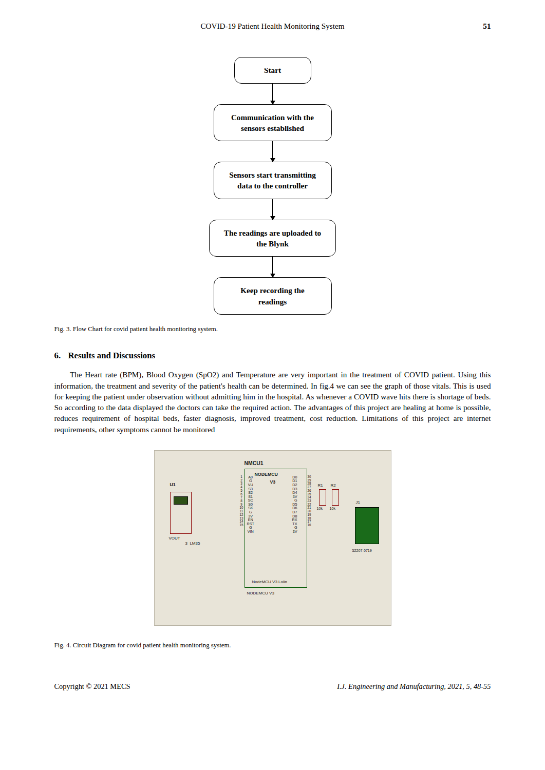COVID-19 Patient Health Monitoring System 51
Start
Communication with the
sensors established
Sensors start transmitting
data to the controller
The readings are uploaded to
the Blynk
Keep recording the
readings
Fig. 3. Flow Chart for covid patient health monitoring system.
6. Results and Discussions
The Heart rate (BPM), Blood Oxygen (SpO2) and Temperature are very important in the treatment of COVID patient. Using this information, the treatment and severity of the patient's health can be determined. In fig.4 we can see the graph of those vitals. This is used for keeping the patient under observation without admitting him in the hospital. As whenever a COVID wave hits there is shortage of beds. So according to the data displayed the doctors can take the required action. The advantages of this project are healing at home is possible, reduces requirement of hospital beds, faster diagnosis, improved treatment, cost reduction. Limitations of this project are internet requirements, other symptoms cannot be monitored
NMCU1 U1
NODEMCU V3
R1 R2 10k 10k A0
G
VU
S3
S2
S1
SC
S0
SK
G
3V
EN
RST
G
VIN D0
D1
D2
D3
D4
3V
G
D5
D6
D7
D8
RX
TX
G
3V 1
2
3
4
5
6
7
8
9
10
11
12
13
14
15 30
29
28
27
26
25
24
23
22
21
20
19
18
17
16 NodeMCU V3 Lolin NODEMCU V3 VOUT 3 LM35 J1 52207-0719
Fig. 4. Circuit Diagram for covid patient health monitoring system.
Copyright © 2021 MECS I.J. Engineering and Manufacturing, 2021, 5, 48-55